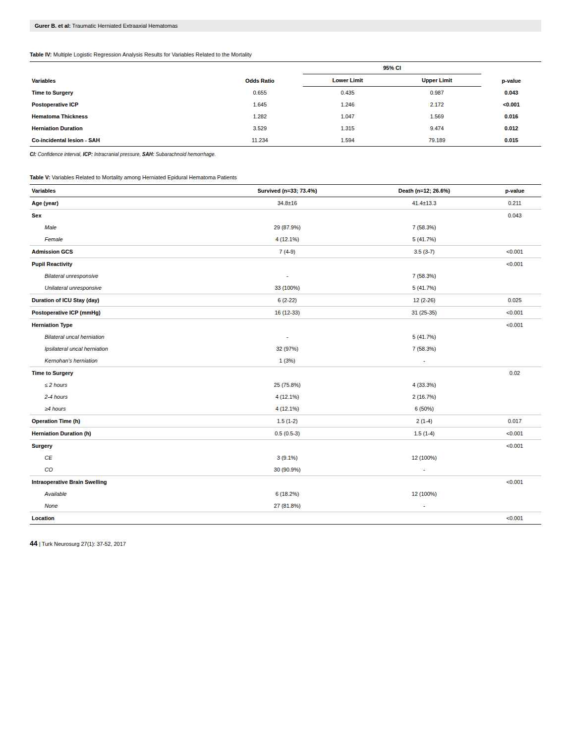Gurer B. et al: Traumatic Herniated Extraaxial Hematomas
Table IV: Multiple Logistic Regression Analysis Results for Variables Related to the Mortality
| Variables | Odds Ratio | 95% CI | p-value |
| --- | --- | --- | --- |
| Lower Limit | Upper Limit |
| Time to Surgery | 0.655 | 0.435 | 0.987 | 0.043 |
| Postoperative ICP | 1.645 | 1.246 | 2.172 | <0.001 |
| Hematoma Thickness | 1.282 | 1.047 | 1.569 | 0.016 |
| Herniation Duration | 3.529 | 1.315 | 9.474 | 0.012 |
| Co-incidental lesion - SAH | 11.234 | 1.594 | 79.189 | 0.015 |
CI: Confidence interval, ICP: Intracranial pressure, SAH: Subarachnoid hemorrhage.
Table V: Variables Related to Mortality among Herniated Epidural Hematoma Patients
| Variables | Survived (n=33; 73.4%) | Death (n=12; 26.6%) | p-value |
| --- | --- | --- | --- |
| Age (year) | 34.8±16 | 41.4±13.3 | 0.211 |
| Sex | | | 0.043 |
| Male | 29 (87.9%) | 7 (58.3%) | |
| Female | 4 (12.1%) | 5 (41.7%) | |
| Admission GCS | 7 (4-9) | 3.5 (3-7) | <0.001 |
| Pupil Reactivity | | | <0.001 |
| Bilateral unresponsive | - | 7 (58.3%) | |
| Unilateral unresponsive | 33 (100%) | 5 (41.7%) | |
| Duration of ICU Stay (day) | 6 (2-22) | 12 (2-26) | 0.025 |
| Postoperative ICP (mmHg) | 16 (12-33) | 31 (25-35) | <0.001 |
| Herniation Type | | | <0.001 |
| Bilateral uncal herniation | - | 5 (41.7%) | |
| Ipsilateral uncal herniation | 32 (97%) | 7 (58.3%) | |
| Kernohan's herniation | 1 (3%) | - | |
| Time to Surgery | | | 0.02 |
| ≤ 2 hours | 25 (75.8%) | 4 (33.3%) | |
| 2-4 hours | 4 (12.1%) | 2 (16.7%) | |
| ≥4 hours | 4 (12.1%) | 6 (50%) | |
| Operation Time (h) | 1.5 (1-2) | 2 (1-4) | 0.017 |
| Herniation Duration (h) | 0.5 (0.5-3) | 1.5 (1-4) | <0.001 |
| Surgery | | | <0.001 |
| CE | 3 (9.1%) | 12 (100%) | |
| CO | 30 (90.9%) | - | |
| Intraoperative Brain Swelling | | | <0.001 |
| Available | 6 (18.2%) | 12 (100%) | |
| None | 27 (81.8%) | - | |
| Location | | | <0.001 |
44 | Turk Neurosurg 27(1): 37-52, 2017